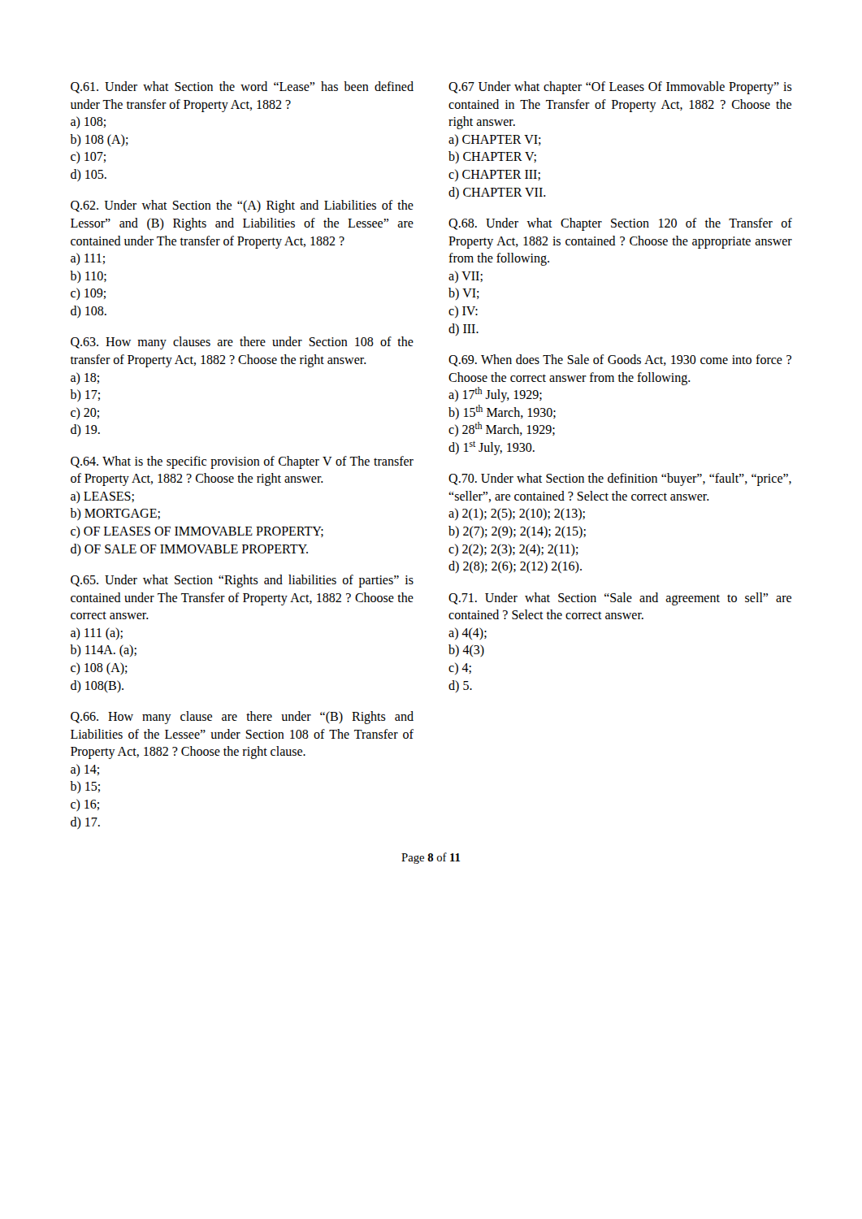Q.61. Under what Section the word “Lease” has been defined under The transfer of Property Act, 1882 ?
a) 108;
b) 108 (A);
c) 107;
d) 105.
Q.62. Under what Section the “(A) Right and Liabilities of the Lessor” and (B) Rights and Liabilities of the Lessee” are contained under The transfer of Property Act, 1882 ?
a) 111;
b) 110;
c) 109;
d) 108.
Q.63. How many clauses are there under Section 108 of the transfer of Property Act, 1882 ? Choose the right answer.
a) 18;
b) 17;
c) 20;
d) 19.
Q.64. What is the specific provision of Chapter V of The transfer of Property Act, 1882 ? Choose the right answer.
a) LEASES;
b) MORTGAGE;
c) OF LEASES OF IMMOVABLE PROPERTY;
d) OF SALE OF IMMOVABLE PROPERTY.
Q.65. Under what Section “Rights and liabilities of parties” is contained under The Transfer of Property Act, 1882 ? Choose the correct answer.
a) 111 (a);
b) 114A. (a);
c) 108 (A);
d) 108(B).
Q.66. How many clause are there under “(B) Rights and Liabilities of the Lessee” under Section 108 of The Transfer of Property Act, 1882 ? Choose the right clause.
a) 14;
b) 15;
c) 16;
d) 17.
Q.67 Under what chapter “Of Leases Of Immovable Property” is contained in The Transfer of Property Act, 1882 ? Choose the right answer.
a) CHAPTER VI;
b) CHAPTER V;
c) CHAPTER III;
d) CHAPTER VII.
Q.68. Under what Chapter Section 120 of the Transfer of Property Act, 1882 is contained ? Choose the appropriate answer from the following.
a) VII;
b) VI;
c) IV:
d) III.
Q.69. When does The Sale of Goods Act, 1930 come into force ? Choose the correct answer from the following.
a) 17th July, 1929;
b) 15th March, 1930;
c) 28th March, 1929;
d) 1st July, 1930.
Q.70. Under what Section the definition “buyer”, “fault”, “price”, “seller”, are contained ? Select the correct answer.
a) 2(1); 2(5); 2(10); 2(13);
b) 2(7); 2(9); 2(14); 2(15);
c) 2(2); 2(3); 2(4); 2(11);
d) 2(8); 2(6); 2(12) 2(16).
Q.71. Under what Section “Sale and agreement to sell” are contained ? Select the correct answer.
a) 4(4);
b) 4(3)
c) 4;
d) 5.
Page 8 of 11